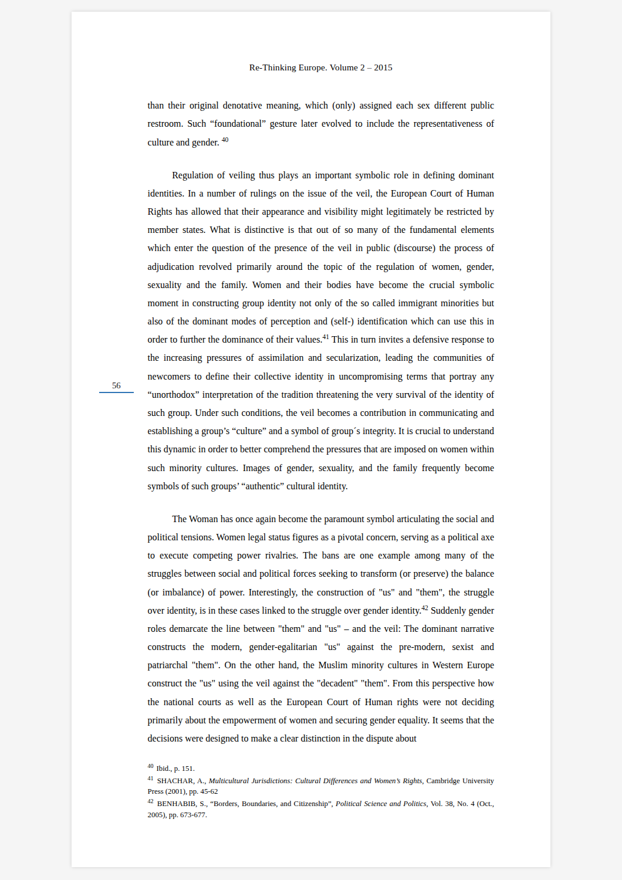Re-Thinking Europe. Volume 2 – 2015
56
than their original denotative meaning, which (only) assigned each sex different public restroom. Such “foundational” gesture later evolved to include the representativeness of culture and gender. 40
Regulation of veiling thus plays an important symbolic role in defining dominant identities. In a number of rulings on the issue of the veil, the European Court of Human Rights has allowed that their appearance and visibility might legitimately be restricted by member states. What is distinctive is that out of so many of the fundamental elements which enter the question of the presence of the veil in public (discourse) the process of adjudication revolved primarily around the topic of the regulation of women, gender, sexuality and the family. Women and their bodies have become the crucial symbolic moment in constructing group identity not only of the so called immigrant minorities but also of the dominant modes of perception and (self-) identification which can use this in order to further the dominance of their values.41 This in turn invites a defensive response to the increasing pressures of assimilation and secularization, leading the communities of newcomers to define their collective identity in uncompromising terms that portray any “unorthodox” interpretation of the tradition threatening the very survival of the identity of such group. Under such conditions, the veil becomes a contribution in communicating and establishing a group’s “culture” and a symbol of group´s integrity. It is crucial to understand this dynamic in order to better comprehend the pressures that are imposed on women within such minority cultures. Images of gender, sexuality, and the family frequently become symbols of such groups’ “authentic” cultural identity.
The Woman has once again become the paramount symbol articulating the social and political tensions. Women legal status figures as a pivotal concern, serving as a political axe to execute competing power rivalries. The bans are one example among many of the struggles between social and political forces seeking to transform (or preserve) the balance (or imbalance) of power. Interestingly, the construction of "us" and "them", the struggle over identity, is in these cases linked to the struggle over gender identity.42 Suddenly gender roles demarcate the line between "them" and "us" – and the veil: The dominant narrative constructs the modern, gender-egalitarian "us" against the pre-modern, sexist and patriarchal "them". On the other hand, the Muslim minority cultures in Western Europe construct the "us" using the veil against the "decadent" "them". From this perspective how the national courts as well as the European Court of Human rights were not deciding primarily about the empowerment of women and securing gender equality. It seems that the decisions were designed to make a clear distinction in the dispute about
40 Ibid., p. 151.
41 SHACHAR, A., Multicultural Jurisdictions: Cultural Differences and Women’s Rights, Cambridge University Press (2001), pp. 45-62
42 BENHABIB, S., “Borders, Boundaries, and Citizenship”, Political Science and Politics, Vol. 38, No. 4 (Oct., 2005), pp. 673-677.